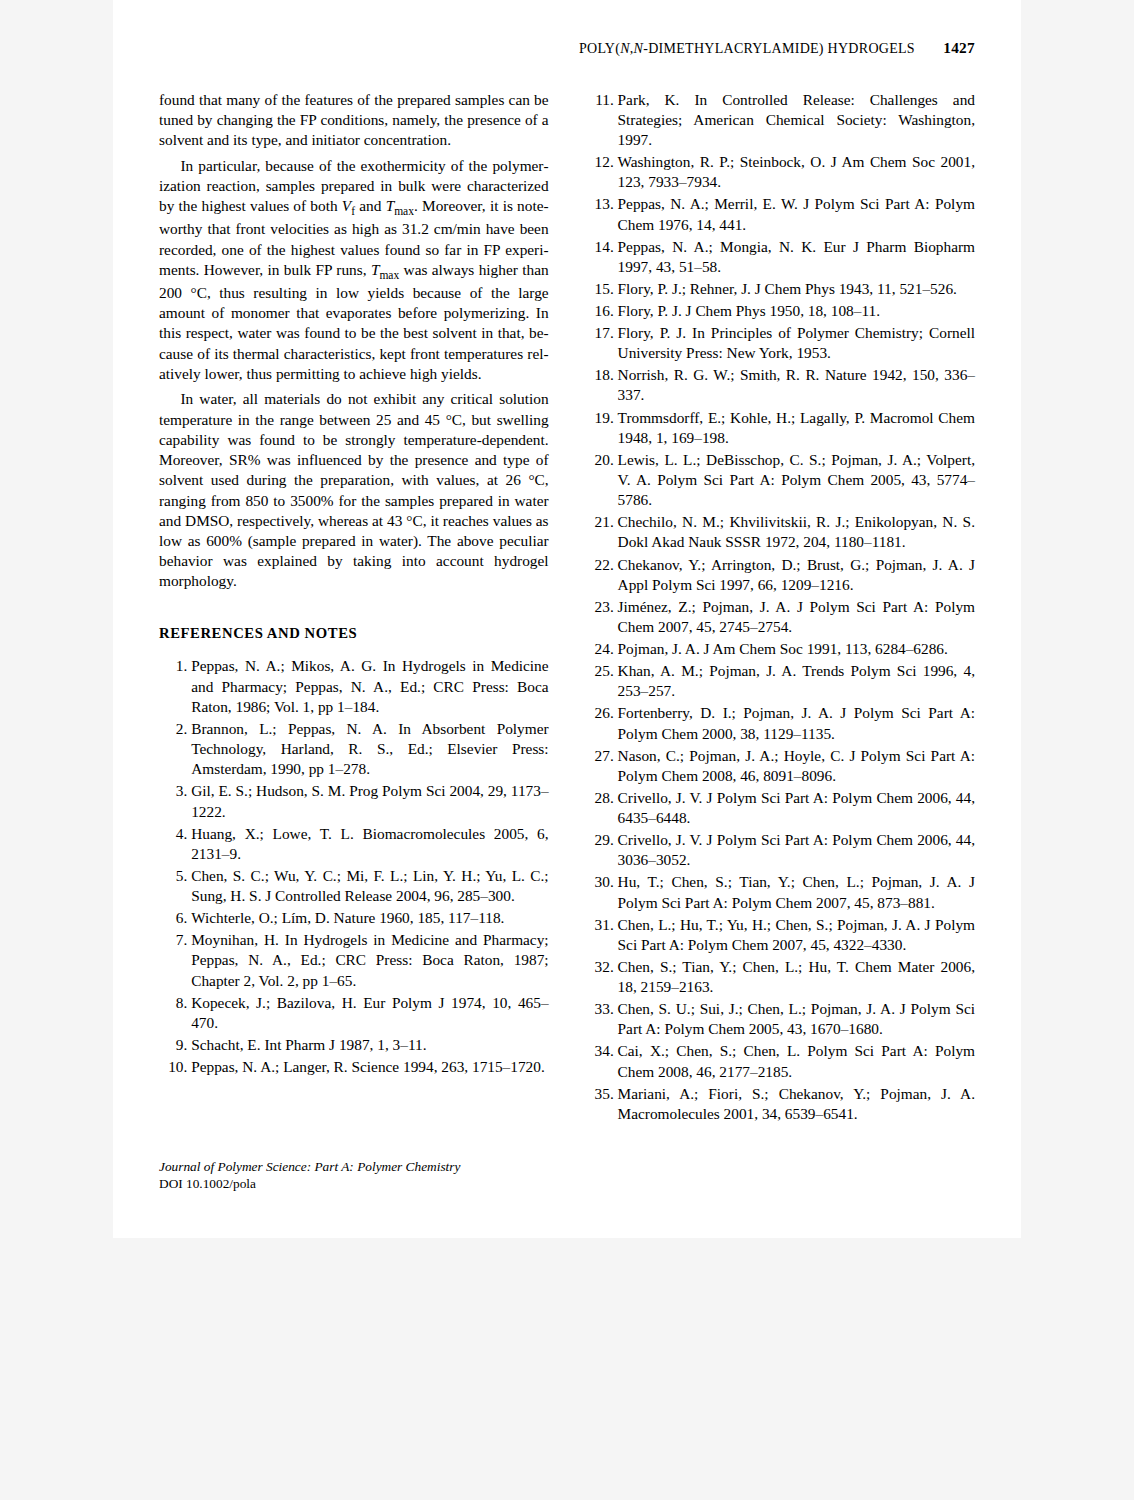POLY(N,N-DIMETHYLACRYLAMIDE) HYDROGELS 1427
found that many of the features of the prepared samples can be tuned by changing the FP conditions, namely, the presence of a solvent and its type, and initiator concentration.
In particular, because of the exothermicity of the polymerization reaction, samples prepared in bulk were characterized by the highest values of both Vf and Tmax. Moreover, it is noteworthy that front velocities as high as 31.2 cm/min have been recorded, one of the highest values found so far in FP experiments. However, in bulk FP runs, Tmax was always higher than 200 °C, thus resulting in low yields because of the large amount of monomer that evaporates before polymerizing. In this respect, water was found to be the best solvent in that, because of its thermal characteristics, kept front temperatures relatively lower, thus permitting to achieve high yields.
In water, all materials do not exhibit any critical solution temperature in the range between 25 and 45 °C, but swelling capability was found to be strongly temperature-dependent. Moreover, SR% was influenced by the presence and type of solvent used during the preparation, with values, at 26 °C, ranging from 850 to 3500% for the samples prepared in water and DMSO, respectively, whereas at 43 °C, it reaches values as low as 600% (sample prepared in water). The above peculiar behavior was explained by taking into account hydrogel morphology.
REFERENCES AND NOTES
Peppas, N. A.; Mikos, A. G. In Hydrogels in Medicine and Pharmacy; Peppas, N. A., Ed.; CRC Press: Boca Raton, 1986; Vol. 1, pp 1–184.
Brannon, L.; Peppas, N. A. In Absorbent Polymer Technology, Harland, R. S., Ed.; Elsevier Press: Amsterdam, 1990, pp 1–278.
Gil, E. S.; Hudson, S. M. Prog Polym Sci 2004, 29, 1173–1222.
Huang, X.; Lowe, T. L. Biomacromolecules 2005, 6, 2131–9.
Chen, S. C.; Wu, Y. C.; Mi, F. L.; Lin, Y. H.; Yu, L. C.; Sung, H. S. J Controlled Release 2004, 96, 285–300.
Wichterle, O.; Lím, D. Nature 1960, 185, 117–118.
Moynihan, H. In Hydrogels in Medicine and Pharmacy; Peppas, N. A., Ed.; CRC Press: Boca Raton, 1987; Chapter 2, Vol. 2, pp 1–65.
Kopecek, J.; Bazilova, H. Eur Polym J 1974, 10, 465–470.
Schacht, E. Int Pharm J 1987, 1, 3–11.
Peppas, N. A.; Langer, R. Science 1994, 263, 1715–1720.
Park, K. In Controlled Release: Challenges and Strategies; American Chemical Society: Washington, 1997.
Washington, R. P.; Steinbock, O. J Am Chem Soc 2001, 123, 7933–7934.
Peppas, N. A.; Merril, E. W. J Polym Sci Part A: Polym Chem 1976, 14, 441.
Peppas, N. A.; Mongia, N. K. Eur J Pharm Biopharm 1997, 43, 51–58.
Flory, P. J.; Rehner, J. J Chem Phys 1943, 11, 521–526.
Flory, P. J. J Chem Phys 1950, 18, 108–11.
Flory, P. J. In Principles of Polymer Chemistry; Cornell University Press: New York, 1953.
Norrish, R. G. W.; Smith, R. R. Nature 1942, 150, 336–337.
Trommsdorff, E.; Kohle, H.; Lagally, P. Macromol Chem 1948, 1, 169–198.
Lewis, L. L.; DeBisschop, C. S.; Pojman, J. A.; Volpert, V. A. Polym Sci Part A: Polym Chem 2005, 43, 5774–5786.
Chechilo, N. M.; Khvilivitskii, R. J.; Enikolopyan, N. S. Dokl Akad Nauk SSSR 1972, 204, 1180–1181.
Chekanov, Y.; Arrington, D.; Brust, G.; Pojman, J. A. J Appl Polym Sci 1997, 66, 1209–1216.
Jiménez, Z.; Pojman, J. A. J Polym Sci Part A: Polym Chem 2007, 45, 2745–2754.
Pojman, J. A. J Am Chem Soc 1991, 113, 6284–6286.
Khan, A. M.; Pojman, J. A. Trends Polym Sci 1996, 4, 253–257.
Fortenberry, D. I.; Pojman, J. A. J Polym Sci Part A: Polym Chem 2000, 38, 1129–1135.
Nason, C.; Pojman, J. A.; Hoyle, C. J Polym Sci Part A: Polym Chem 2008, 46, 8091–8096.
Crivello, J. V. J Polym Sci Part A: Polym Chem 2006, 44, 6435–6448.
Crivello, J. V. J Polym Sci Part A: Polym Chem 2006, 44, 3036–3052.
Hu, T.; Chen, S.; Tian, Y.; Chen, L.; Pojman, J. A. J Polym Sci Part A: Polym Chem 2007, 45, 873–881.
Chen, L.; Hu, T.; Yu, H.; Chen, S.; Pojman, J. A. J Polym Sci Part A: Polym Chem 2007, 45, 4322–4330.
Chen, S.; Tian, Y.; Chen, L.; Hu, T. Chem Mater 2006, 18, 2159–2163.
Chen, S. U.; Sui, J.; Chen, L.; Pojman, J. A. J Polym Sci Part A: Polym Chem 2005, 43, 1670–1680.
Cai, X.; Chen, S.; Chen, L. Polym Sci Part A: Polym Chem 2008, 46, 2177–2185.
Mariani, A.; Fiori, S.; Chekanov, Y.; Pojman, J. A. Macromolecules 2001, 34, 6539–6541.
Journal of Polymer Science: Part A: Polymer Chemistry
DOI 10.1002/pola